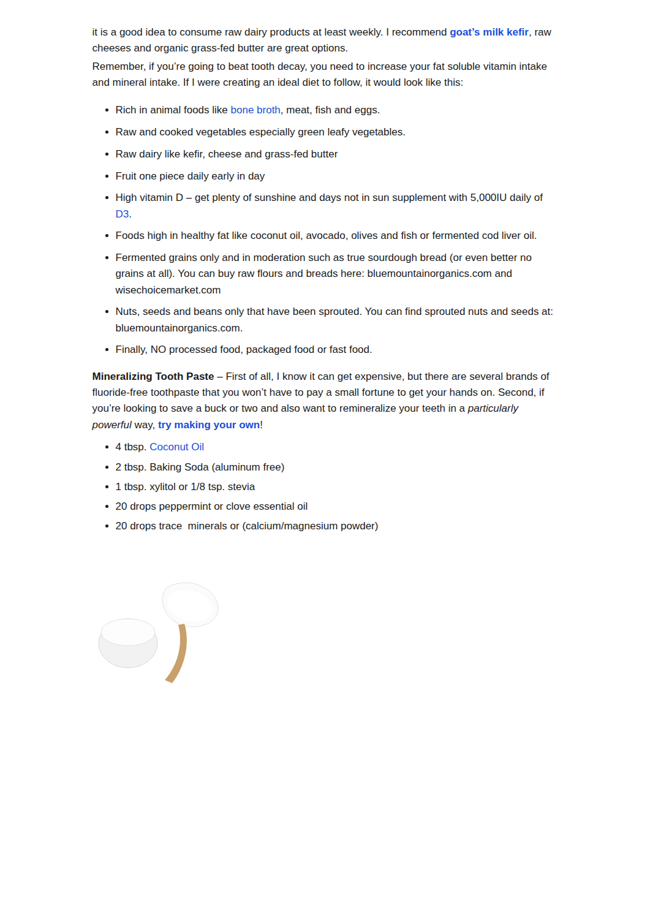it is a good idea to consume raw dairy products at least weekly. I recommend goat’s milk kefir, raw cheeses and organic grass-fed butter are great options.
Remember, if you’re going to beat tooth decay, you need to increase your fat soluble vitamin intake and mineral intake. If I were creating an ideal diet to follow, it would look like this:
Rich in animal foods like bone broth, meat, fish and eggs.
Raw and cooked vegetables especially green leafy vegetables.
Raw dairy like kefir, cheese and grass-fed butter
Fruit one piece daily early in day
High vitamin D – get plenty of sunshine and days not in sun supplement with 5,000IU daily of D3.
Foods high in healthy fat like coconut oil, avocado, olives and fish or fermented cod liver oil.
Fermented grains only and in moderation such as true sourdough bread (or even better no grains at all). You can buy raw flours and breads here: bluemountainorganics.com and wisechoicemarket.com
Nuts, seeds and beans only that have been sprouted. You can find sprouted nuts and seeds at: bluemountainorganics.com.
Finally, NO processed food, packaged food or fast food.
Mineralizing Tooth Paste – First of all, I know it can get expensive, but there are several brands of fluoride-free toothpaste that you won’t have to pay a small fortune to get your hands on. Second, if you’re looking to save a buck or two and also want to remineralize your teeth in a particularly powerful way, try making your own!
4 tbsp. Coconut Oil
2 tbsp. Baking Soda (aluminum free)
1 tbsp. xylitol or 1/8 tsp. stevia
20 drops peppermint or clove essential oil
20 drops trace minerals or (calcium/magnesium powder)